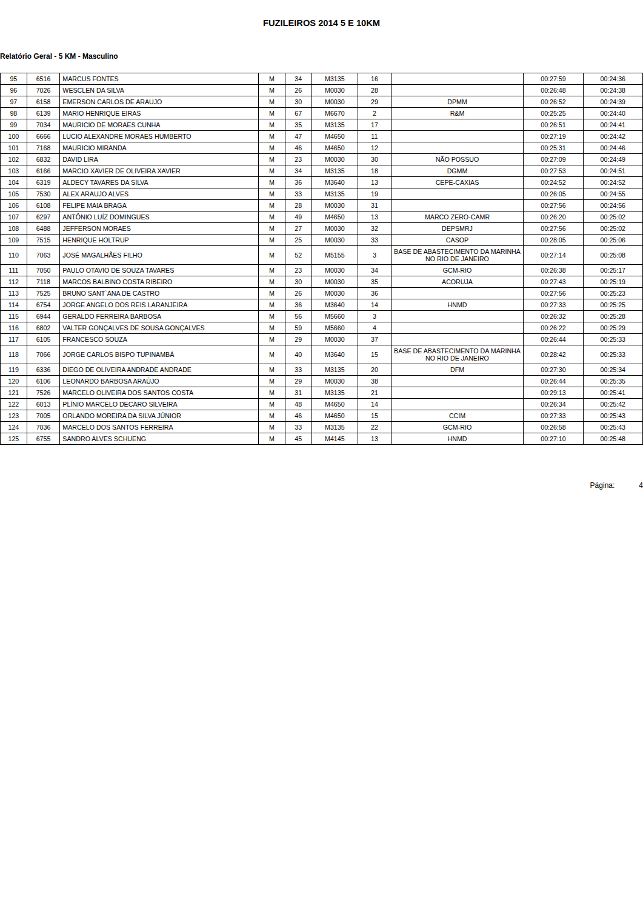FUZILEIROS 2014 5 E 10KM
Relatório Geral - 5 KM - Masculino
| 95 | 6516 | MARCUS FONTES | M | 34 | M3135 | 16 | | 00:27:59 | 00:24:36 |
| 96 | 7026 | WESCLEN DA SILVA | M | 26 | M0030 | 28 | | 00:26:48 | 00:24:38 |
| 97 | 6158 | EMERSON CARLOS DE ARAUJO | M | 30 | M0030 | 29 | DPMM | 00:26:52 | 00:24:39 |
| 98 | 6139 | MARIO HENRIQUE EIRAS | M | 67 | M6670 | 2 | R&M | 00:25:25 | 00:24:40 |
| 99 | 7034 | MAURICIO DE MORAES CUNHA | M | 35 | M3135 | 17 | | 00:26:51 | 00:24:41 |
| 100 | 6666 | LUCIO ALEXANDRE MORAES HUMBERTO | M | 47 | M4650 | 11 | | 00:27:19 | 00:24:42 |
| 101 | 7168 | MAURICIO MIRANDA | M | 46 | M4650 | 12 | | 00:25:31 | 00:24:46 |
| 102 | 6832 | DAVID LIRA | M | 23 | M0030 | 30 | NÃO POSSUO | 00:27:09 | 00:24:49 |
| 103 | 6166 | MARCIO XAVIER DE OLIVEIRA XAVIER | M | 34 | M3135 | 18 | DGMM | 00:27:53 | 00:24:51 |
| 104 | 6319 | ALDECY TAVARES DA SILVA | M | 36 | M3640 | 13 | CEPE-CAXIAS | 00:24:52 | 00:24:52 |
| 105 | 7530 | ALEX ARAUJO ALVES | M | 33 | M3135 | 19 | | 00:26:05 | 00:24:55 |
| 106 | 6108 | FELIPE MAIA BRAGA | M | 28 | M0030 | 31 | | 00:27:56 | 00:24:56 |
| 107 | 6297 | ANTÔNIO LUÍZ DOMINGUES | M | 49 | M4650 | 13 | MARCO ZERO-CAMR | 00:26:20 | 00:25:02 |
| 108 | 6488 | JEFFERSON MORAES | M | 27 | M0030 | 32 | DEPSMRJ | 00:27:56 | 00:25:02 |
| 109 | 7515 | HENRIQUE HOLTRUP | M | 25 | M0030 | 33 | CASOP | 00:28:05 | 00:25:06 |
| 110 | 7063 | JOSÉ MAGALHÃES FILHO | M | 52 | M5155 | 3 | BASE DE ABASTECIMENTO DA MARINHA NO RIO DE JANEIRO | 00:27:14 | 00:25:08 |
| 111 | 7050 | PAULO OTAVIO DE SOUZA TAVARES | M | 23 | M0030 | 34 | GCM-RIO | 00:26:38 | 00:25:17 |
| 112 | 7118 | MARCOS BALBINO COSTA RIBEIRO | M | 30 | M0030 | 35 | ACORUJA | 00:27:43 | 00:25:19 |
| 113 | 7525 | BRUNO SANT`ANA DE CASTRO | M | 26 | M0030 | 36 | | 00:27:56 | 00:25:23 |
| 114 | 6754 | JORGE ANGELO DOS REIS LARANJEIRA | M | 36 | M3640 | 14 | HNMD | 00:27:33 | 00:25:25 |
| 115 | 6944 | GERALDO FERREIRA BARBOSA | M | 56 | M5660 | 3 | | 00:26:32 | 00:25:28 |
| 116 | 6802 | VALTER GONÇALVES DE SOUSA GONÇALVES | M | 59 | M5660 | 4 | | 00:26:22 | 00:25:29 |
| 117 | 6105 | FRANCESCO SOUZA | M | 29 | M0030 | 37 | | 00:26:44 | 00:25:33 |
| 118 | 7066 | JORGE CARLOS BISPO TUPINAMBÁ | M | 40 | M3640 | 15 | BASE DE ABASTECIMENTO DA MARINHA NO RIO DE JANEIRO | 00:28:42 | 00:25:33 |
| 119 | 6336 | DIEGO DE OLIVEIRA ANDRADE ANDRADE | M | 33 | M3135 | 20 | DFM | 00:27:30 | 00:25:34 |
| 120 | 6106 | LEONARDO BARBOSA ARAÚJO | M | 29 | M0030 | 38 | | 00:26:44 | 00:25:35 |
| 121 | 7526 | MARCELO OLIVEIRA DOS SANTOS COSTA | M | 31 | M3135 | 21 | | 00:29:13 | 00:25:41 |
| 122 | 6013 | PLÍNIO MARCELO DECARO SILVEIRA | M | 48 | M4650 | 14 | | 00:26:34 | 00:25:42 |
| 123 | 7005 | ORLANDO MOREIRA DA SILVA JÚNIOR | M | 46 | M4650 | 15 | CCIM | 00:27:33 | 00:25:43 |
| 124 | 7036 | MARCELO DOS SANTOS FERREIRA | M | 33 | M3135 | 22 | GCM-RIO | 00:26:58 | 00:25:43 |
| 125 | 6755 | SANDRO ALVES SCHUENG | M | 45 | M4145 | 13 | HNMD | 00:27:10 | 00:25:48 |
Página:4